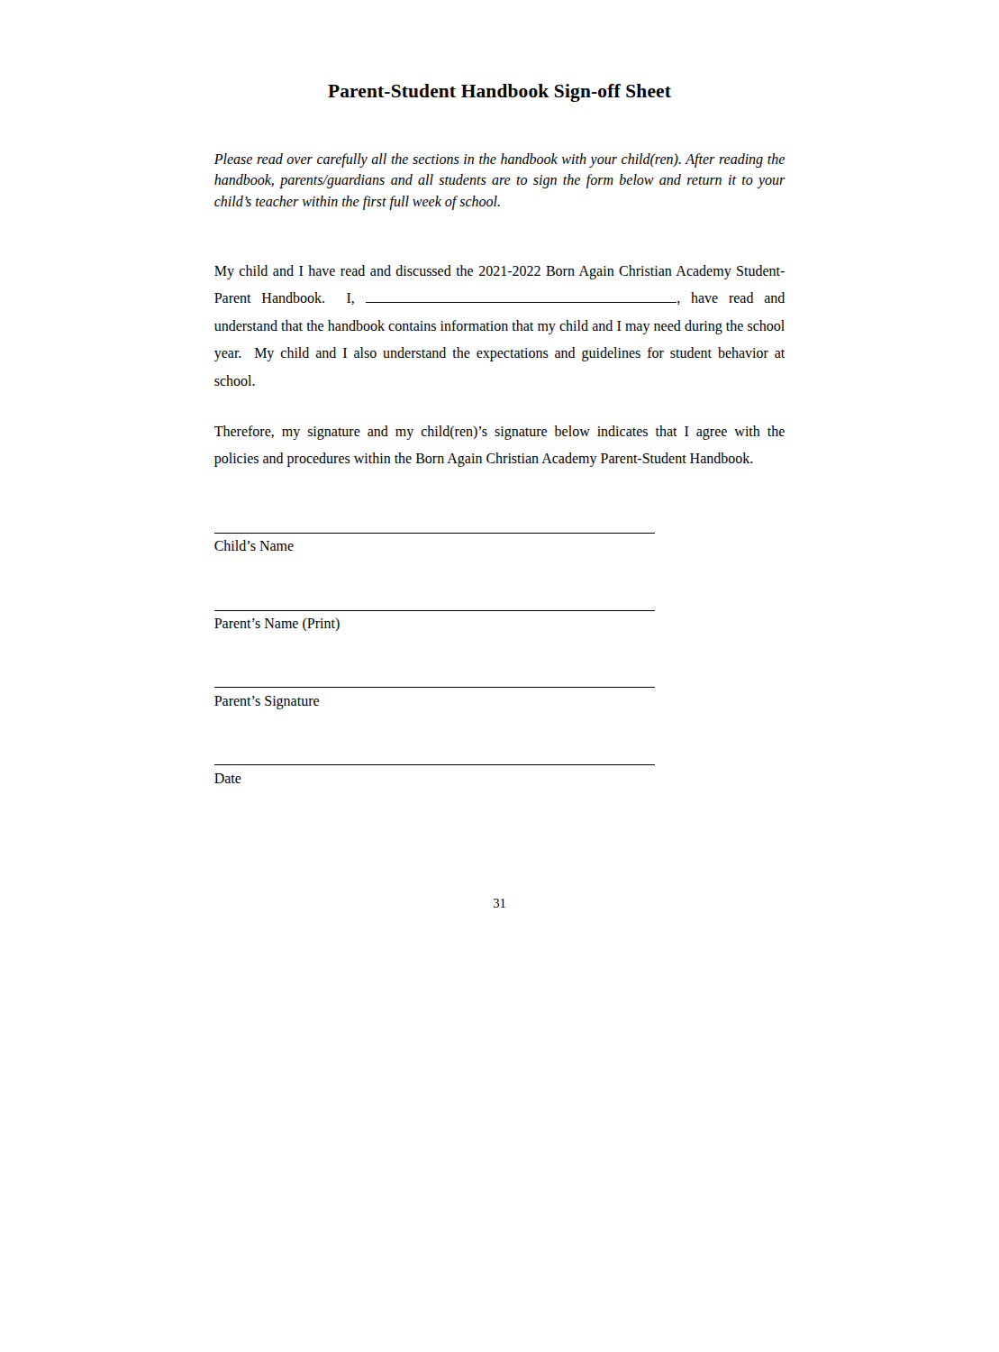Parent-Student Handbook Sign-off Sheet
Please read over carefully all the sections in the handbook with your child(ren). After reading the handbook, parents/guardians and all students are to sign the form below and return it to your child’s teacher within the first full week of school.
My child and I have read and discussed the 2021-2022 Born Again Christian Academy Student-Parent Handbook. I, , have read and understand that the handbook contains information that my child and I may need during the school year. My child and I also understand the expectations and guidelines for student behavior at school.
Therefore, my signature and my child(ren)’s signature below indicates that I agree with the policies and procedures within the Born Again Christian Academy Parent-Student Handbook.
Child’s Name
Parent’s Name (Print)
Parent’s Signature
Date
31